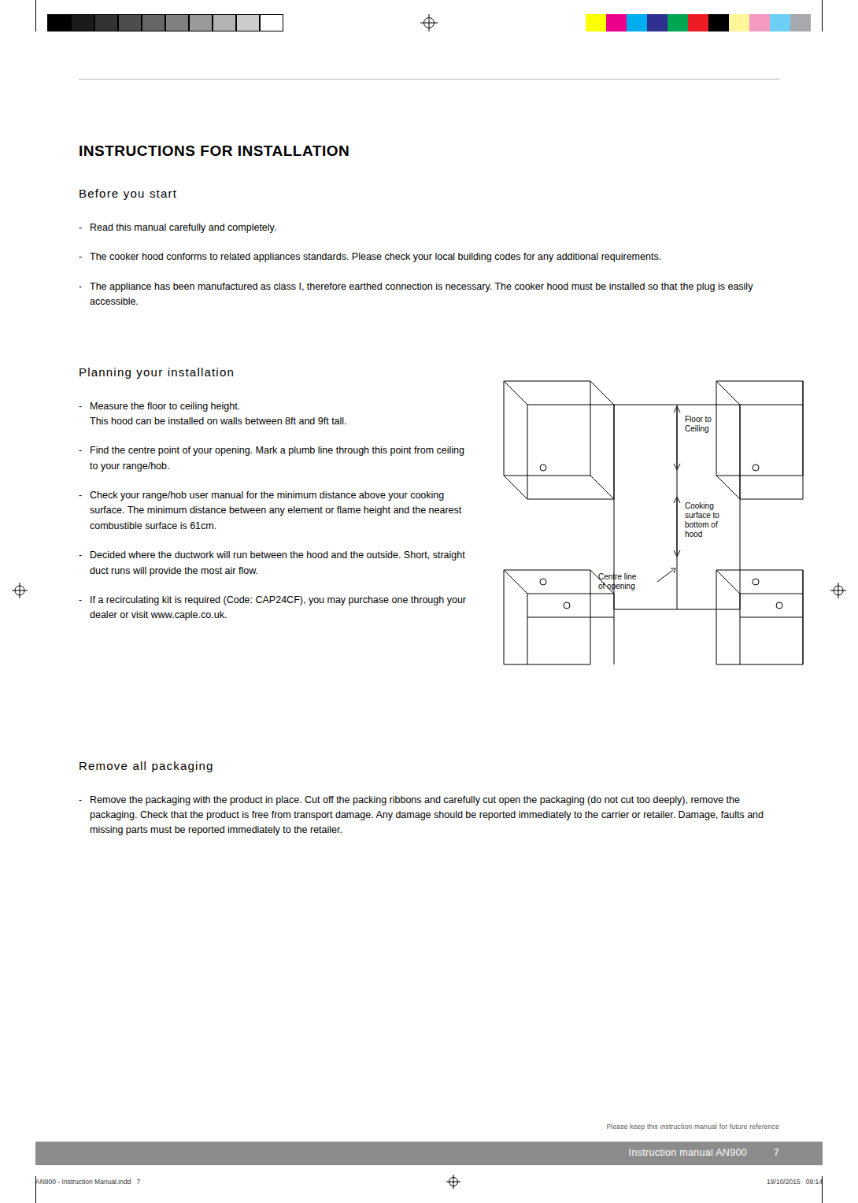INSTRUCTIONS FOR INSTALLATION
Before you start
Read this manual carefully and completely.
The cooker hood conforms to related appliances standards. Please check your local building codes for any additional requirements.
The appliance has been manufactured as class I, therefore earthed connection is necessary. The cooker hood must be installed so that the plug is easily accessible.
Planning your installation
Measure the floor to ceiling height.
This hood can be installed on walls between 8ft and 9ft tall.
Find the centre point of your opening. Mark a plumb line through this point from ceiling to your range/hob.
Check your range/hob user manual for the minimum distance above your cooking surface. The minimum distance between any element or flame height and the nearest combustible surface is 61cm.
Decided where the ductwork will run between the hood and the outside. Short, straight duct runs will provide the most air flow.
If a recirculating kit is required (Code: CAP24CF), you may purchase one through your dealer or visit www.caple.co.uk.
Floor to Ceiling Cooking surface to bottom of hood Centre line of opening
Remove all packaging
Remove the packaging with the product in place. Cut off the packing ribbons and carefully cut open the packaging (do not cut too deeply), remove the packaging. Check that the product is free from transport damage. Any damage should be reported immediately to the carrier or retailer. Damage, faults and missing parts must be reported immediately to the retailer.
Please keep this instruction manual for future reference
Instruction manual AN900 7
AN900 - Instruction Manual.indd 7
19/10/2015 09:14